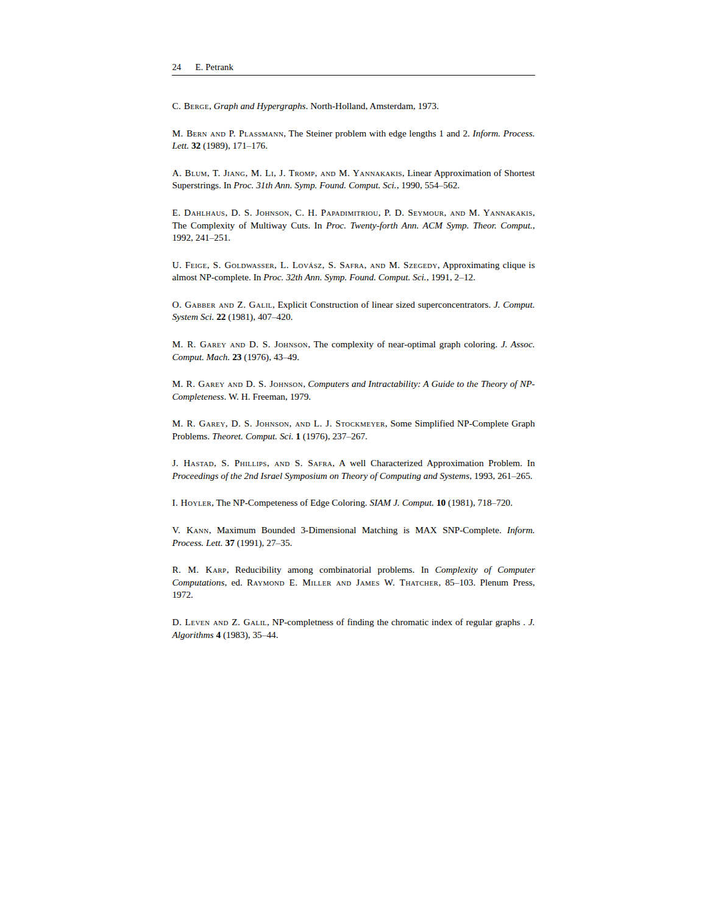24 E. Petrank
C. Berge, Graph and Hypergraphs. North-Holland, Amsterdam, 1973.
M. Bern and P. Plassmann, The Steiner problem with edge lengths 1 and 2. Inform. Process. Lett. 32 (1989), 171–176.
A. Blum, T. Jiang, M. Li, J. Tromp, and M. Yannakakis, Linear Approximation of Shortest Superstrings. In Proc. 31th Ann. Symp. Found. Comput. Sci., 1990, 554–562.
E. Dahlhaus, D. S. Johnson, C. H. Papadimitriou, P. D. Seymour, and M. Yannakakis, The Complexity of Multiway Cuts. In Proc. Twenty-forth Ann. ACM Symp. Theor. Comput., 1992, 241–251.
U. Feige, S. Goldwasser, L. Lovász, S. Safra, and M. Szegedy, Approximating clique is almost NP-complete. In Proc. 32th Ann. Symp. Found. Comput. Sci., 1991, 2–12.
O. Gabber and Z. Galil, Explicit Construction of linear sized superconcentrators. J. Comput. System Sci. 22 (1981), 407–420.
M. R. Garey and D. S. Johnson, The complexity of near-optimal graph coloring. J. Assoc. Comput. Mach. 23 (1976), 43–49.
M. R. Garey and D. S. Johnson, Computers and Intractability: A Guide to the Theory of NP-Completeness. W. H. Freeman, 1979.
M. R. Garey, D. S. Johnson, and L. J. Stockmeyer, Some Simplified NP-Complete Graph Problems. Theoret. Comput. Sci. 1 (1976), 237–267.
J. Hastad, S. Phillips, and S. Safra, A well Characterized Approximation Problem. In Proceedings of the 2nd Israel Symposium on Theory of Computing and Systems, 1993, 261–265.
I. Hoyler, The NP-Competeness of Edge Coloring. SIAM J. Comput. 10 (1981), 718–720.
V. Kann, Maximum Bounded 3-Dimensional Matching is MAX SNP-Complete. Inform. Process. Lett. 37 (1991), 27–35.
R. M. Karp, Reducibility among combinatorial problems. In Complexity of Computer Computations, ed. Raymond E. Miller and James W. Thatcher, 85–103. Plenum Press, 1972.
D. Leven and Z. Galil, NP-completness of finding the chromatic index of regular graphs . J. Algorithms 4 (1983), 35–44.